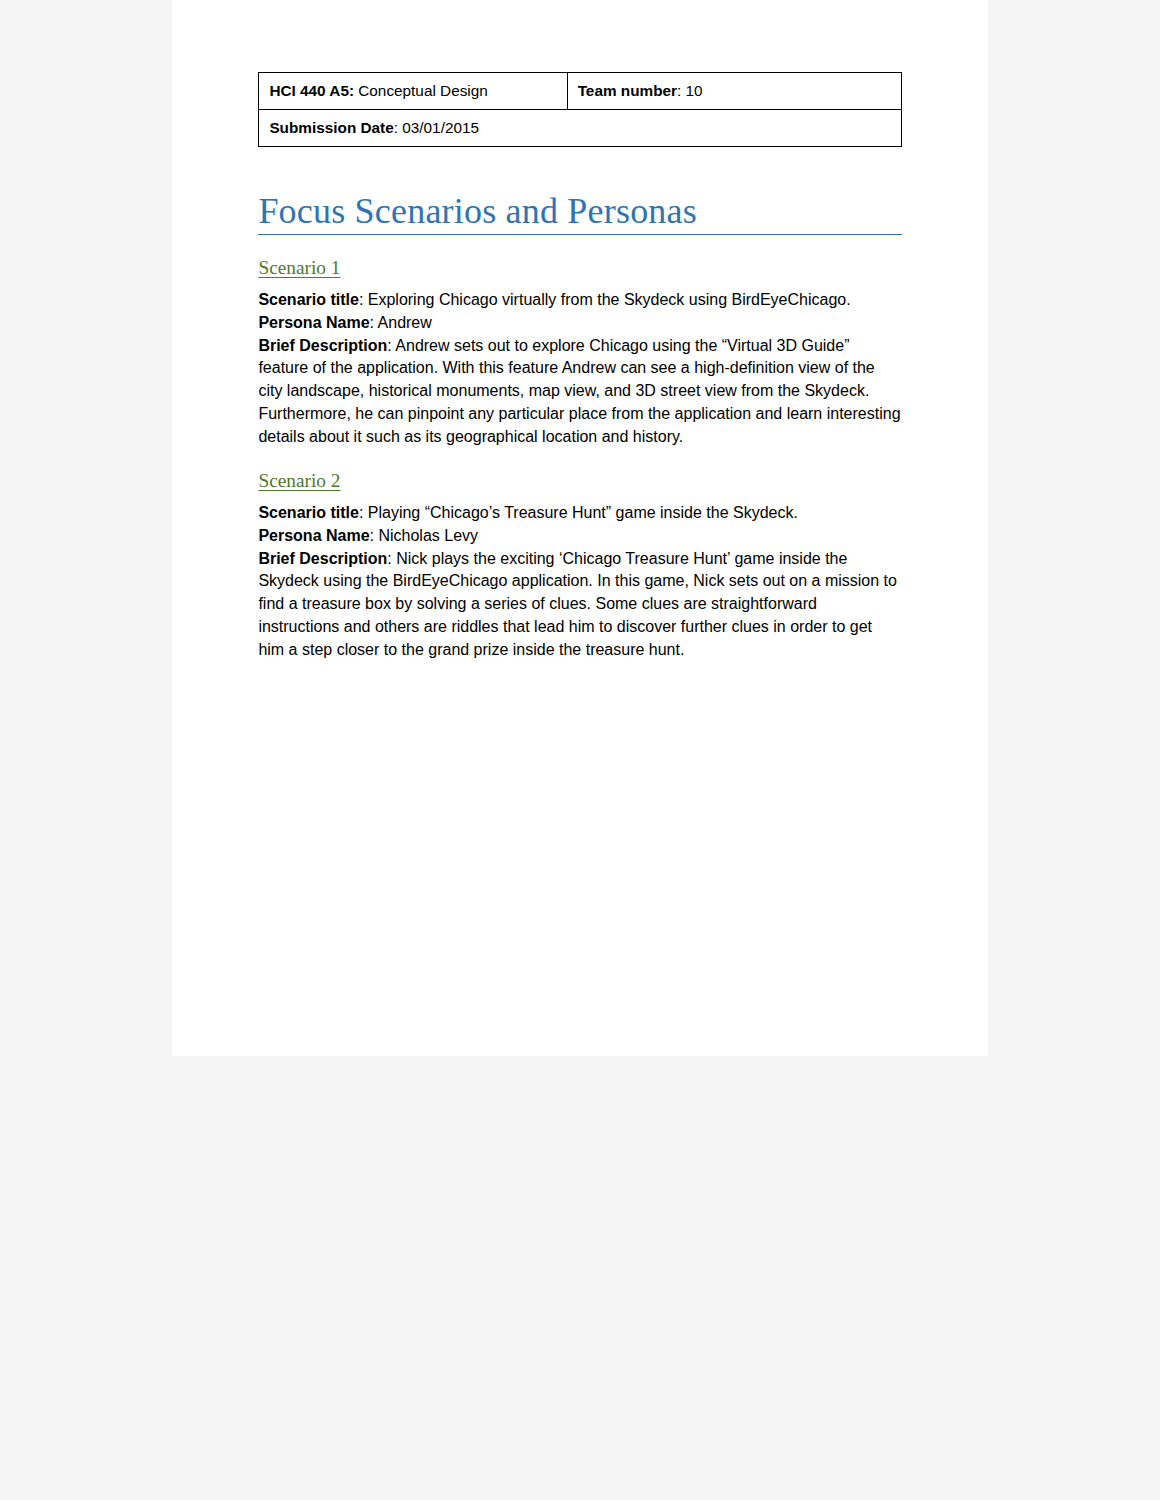| HCI 440 A5: Conceptual Design | Team number : 10 |
| Submission Date : 03/01/2015 |
Focus Scenarios and Personas
Scenario 1
Scenario title: Exploring Chicago virtually from the Skydeck using BirdEyeChicago.
Persona Name: Andrew
Brief Description: Andrew sets out to explore Chicago using the “Virtual 3D Guide” feature of the application. With this feature Andrew can see a high-definition view of the city landscape, historical monuments, map view, and 3D street view from the Skydeck. Furthermore, he can pinpoint any particular place from the application and learn interesting details about it such as its geographical location and history.
Scenario 2
Scenario title: Playing “Chicago’s Treasure Hunt” game inside the Skydeck.
Persona Name: Nicholas Levy
Brief Description: Nick plays the exciting ‘Chicago Treasure Hunt’ game inside the Skydeck using the BirdEyeChicago application. In this game, Nick sets out on a mission to find a treasure box by solving a series of clues. Some clues are straightforward instructions and others are riddles that lead him to discover further clues in order to get him a step closer to the grand prize inside the treasure hunt.